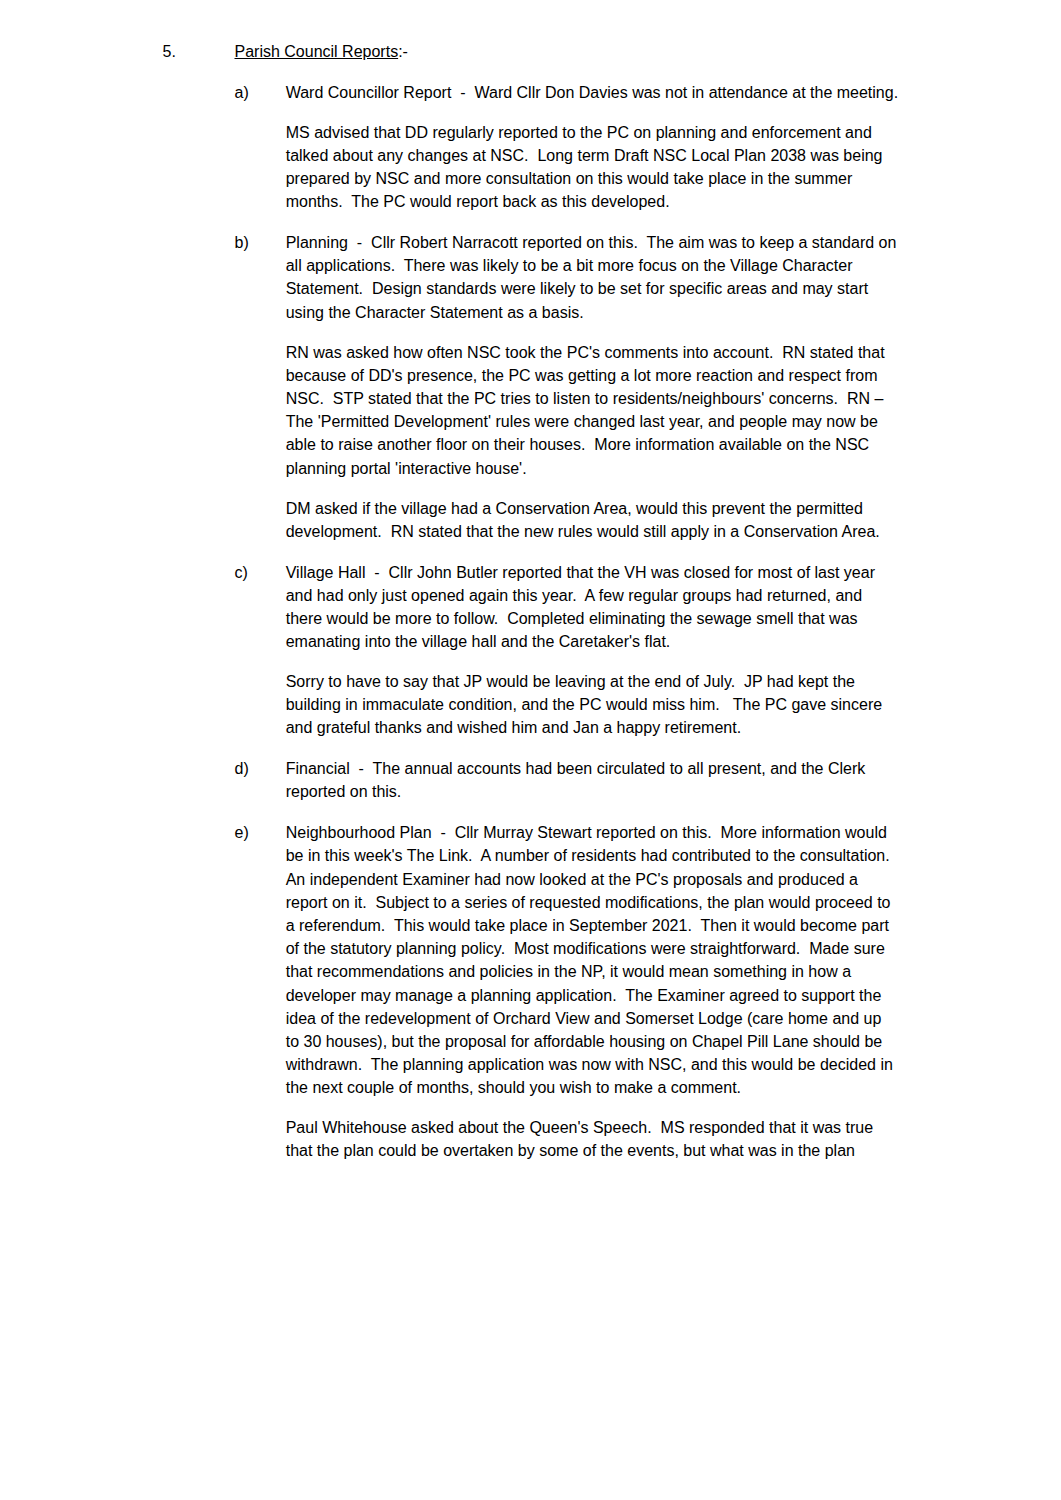5.
Parish Council Reports
:-
a)
Ward Councillor Report - Ward Cllr Don Davies was not in attendance at the meeting.
MS advised that DD regularly reported to the PC on planning and enforcement and talked about any changes at NSC. Long term Draft NSC Local Plan 2038 was being prepared by NSC and more consultation on this would take place in the summer months. The PC would report back as this developed.
b)
Planning - Cllr Robert Narracott reported on this. The aim was to keep a standard on all applications. There was likely to be a bit more focus on the Village Character Statement. Design standards were likely to be set for specific areas and may start using the Character Statement as a basis.
RN was asked how often NSC took the PC's comments into account. RN stated that because of DD's presence, the PC was getting a lot more reaction and respect from NSC. STP stated that the PC tries to listen to residents/neighbours' concerns. RN – The 'Permitted Development' rules were changed last year, and people may now be able to raise another floor on their houses. More information available on the NSC planning portal 'interactive house'.
DM asked if the village had a Conservation Area, would this prevent the permitted development. RN stated that the new rules would still apply in a Conservation Area.
c)
Village Hall - Cllr John Butler reported that the VH was closed for most of last year and had only just opened again this year. A few regular groups had returned, and there would be more to follow. Completed eliminating the sewage smell that was emanating into the village hall and the Caretaker's flat.
Sorry to have to say that JP would be leaving at the end of July. JP had kept the building in immaculate condition, and the PC would miss him. The PC gave sincere and grateful thanks and wished him and Jan a happy retirement.
d)
Financial - The annual accounts had been circulated to all present, and the Clerk reported on this.
e)
Neighbourhood Plan - Cllr Murray Stewart reported on this. More information would be in this week's The Link. A number of residents had contributed to the consultation. An independent Examiner had now looked at the PC's proposals and produced a report on it. Subject to a series of requested modifications, the plan would proceed to a referendum. This would take place in September 2021. Then it would become part of the statutory planning policy. Most modifications were straightforward. Made sure that recommendations and policies in the NP, it would mean something in how a developer may manage a planning application. The Examiner agreed to support the idea of the redevelopment of Orchard View and Somerset Lodge (care home and up to 30 houses), but the proposal for affordable housing on Chapel Pill Lane should be withdrawn. The planning application was now with NSC, and this would be decided in the next couple of months, should you wish to make a comment.
Paul Whitehouse asked about the Queen's Speech. MS responded that it was true that the plan could be overtaken by some of the events, but what was in the plan